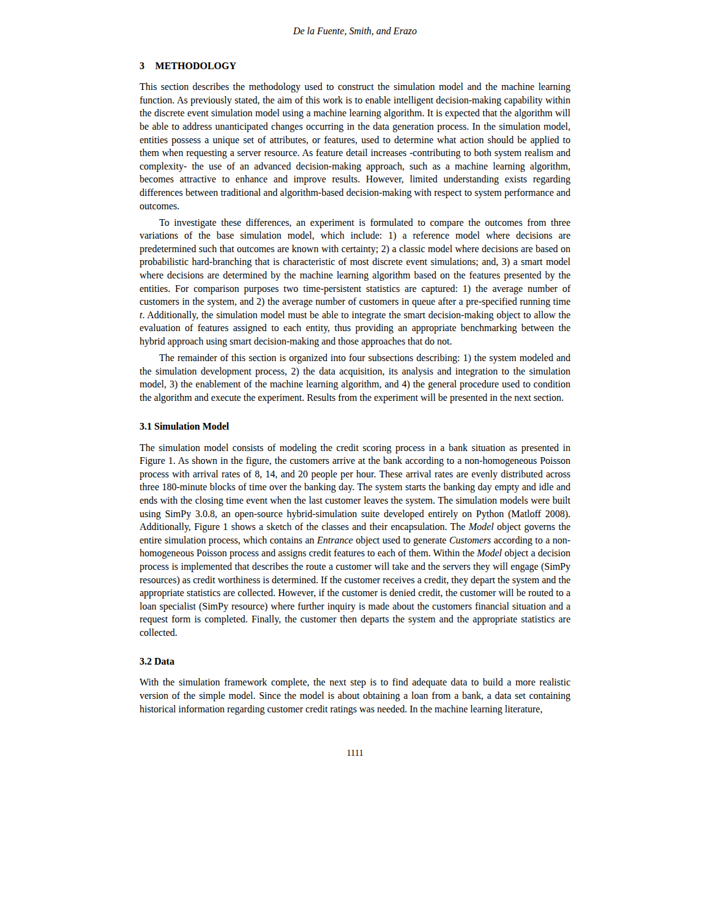De la Fuente, Smith, and Erazo
3 METHODOLOGY
This section describes the methodology used to construct the simulation model and the machine learning function. As previously stated, the aim of this work is to enable intelligent decision-making capability within the discrete event simulation model using a machine learning algorithm. It is expected that the algorithm will be able to address unanticipated changes occurring in the data generation process. In the simulation model, entities possess a unique set of attributes, or features, used to determine what action should be applied to them when requesting a server resource. As feature detail increases -contributing to both system realism and complexity- the use of an advanced decision-making approach, such as a machine learning algorithm, becomes attractive to enhance and improve results. However, limited understanding exists regarding differences between traditional and algorithm-based decision-making with respect to system performance and outcomes.
To investigate these differences, an experiment is formulated to compare the outcomes from three variations of the base simulation model, which include: 1) a reference model where decisions are predetermined such that outcomes are known with certainty; 2) a classic model where decisions are based on probabilistic hard-branching that is characteristic of most discrete event simulations; and, 3) a smart model where decisions are determined by the machine learning algorithm based on the features presented by the entities. For comparison purposes two time-persistent statistics are captured: 1) the average number of customers in the system, and 2) the average number of customers in queue after a pre-specified running time t. Additionally, the simulation model must be able to integrate the smart decision-making object to allow the evaluation of features assigned to each entity, thus providing an appropriate benchmarking between the hybrid approach using smart decision-making and those approaches that do not.
The remainder of this section is organized into four subsections describing: 1) the system modeled and the simulation development process, 2) the data acquisition, its analysis and integration to the simulation model, 3) the enablement of the machine learning algorithm, and 4) the general procedure used to condition the algorithm and execute the experiment. Results from the experiment will be presented in the next section.
3.1 Simulation Model
The simulation model consists of modeling the credit scoring process in a bank situation as presented in Figure 1. As shown in the figure, the customers arrive at the bank according to a non-homogeneous Poisson process with arrival rates of 8, 14, and 20 people per hour. These arrival rates are evenly distributed across three 180-minute blocks of time over the banking day. The system starts the banking day empty and idle and ends with the closing time event when the last customer leaves the system. The simulation models were built using SimPy 3.0.8, an open-source hybrid-simulation suite developed entirely on Python (Matloff 2008). Additionally, Figure 1 shows a sketch of the classes and their encapsulation. The Model object governs the entire simulation process, which contains an Entrance object used to generate Customers according to a non-homogeneous Poisson process and assigns credit features to each of them. Within the Model object a decision process is implemented that describes the route a customer will take and the servers they will engage (SimPy resources) as credit worthiness is determined. If the customer receives a credit, they depart the system and the appropriate statistics are collected. However, if the customer is denied credit, the customer will be routed to a loan specialist (SimPy resource) where further inquiry is made about the customers financial situation and a request form is completed. Finally, the customer then departs the system and the appropriate statistics are collected.
3.2 Data
With the simulation framework complete, the next step is to find adequate data to build a more realistic version of the simple model. Since the model is about obtaining a loan from a bank, a data set containing historical information regarding customer credit ratings was needed. In the machine learning literature,
1111